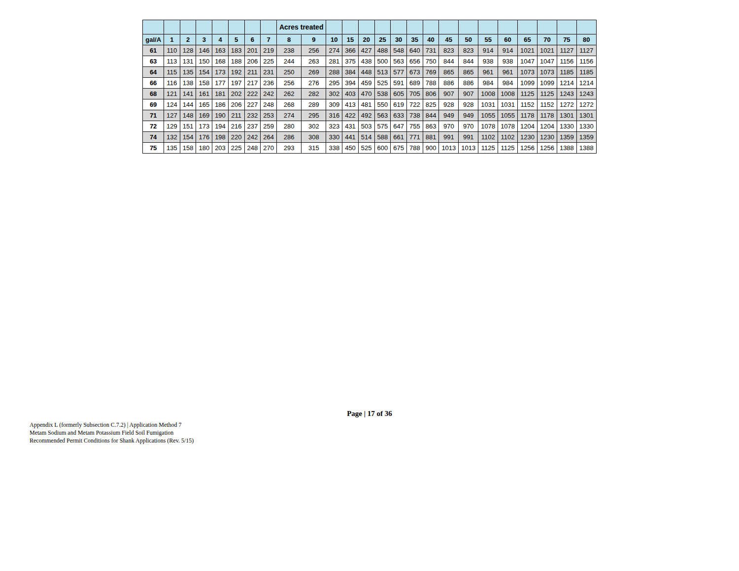| | | | | | | | | Acres treated | | | | | | | | | | | | | | | |
| gal/A | 1 | 2 | 3 | 4 | 5 | 6 | 7 | 8 | 9 | 10 | 15 | 20 | 25 | 30 | 35 | 40 | 45 | 50 | 55 | 60 | 65 | 70 | 75 | 80 |
| 61 | 110 | 128 | 146 | 163 | 183 | 201 | 219 | 238 | 256 | 274 | 366 | 427 | 488 | 548 | 640 | 731 | 823 | 823 | 914 | 914 | 1021 | 1021 | 1127 | 1127 |
| 63 | 113 | 131 | 150 | 168 | 188 | 206 | 225 | 244 | 263 | 281 | 375 | 438 | 500 | 563 | 656 | 750 | 844 | 844 | 938 | 938 | 1047 | 1047 | 1156 | 1156 |
| 64 | 115 | 135 | 154 | 173 | 192 | 211 | 231 | 250 | 269 | 288 | 384 | 448 | 513 | 577 | 673 | 769 | 865 | 865 | 961 | 961 | 1073 | 1073 | 1185 | 1185 |
| 66 | 116 | 138 | 158 | 177 | 197 | 217 | 236 | 256 | 276 | 295 | 394 | 459 | 525 | 591 | 689 | 788 | 886 | 886 | 984 | 984 | 1099 | 1099 | 1214 | 1214 |
| 68 | 121 | 141 | 161 | 181 | 202 | 222 | 242 | 262 | 282 | 302 | 403 | 470 | 538 | 605 | 705 | 806 | 907 | 907 | 1008 | 1008 | 1125 | 1125 | 1243 | 1243 |
| 69 | 124 | 144 | 165 | 186 | 206 | 227 | 248 | 268 | 289 | 309 | 413 | 481 | 550 | 619 | 722 | 825 | 928 | 928 | 1031 | 1031 | 1152 | 1152 | 1272 | 1272 |
| 71 | 127 | 148 | 169 | 190 | 211 | 232 | 253 | 274 | 295 | 316 | 422 | 492 | 563 | 633 | 738 | 844 | 949 | 949 | 1055 | 1055 | 1178 | 1178 | 1301 | 1301 |
| 72 | 129 | 151 | 173 | 194 | 216 | 237 | 259 | 280 | 302 | 323 | 431 | 503 | 575 | 647 | 755 | 863 | 970 | 970 | 1078 | 1078 | 1204 | 1204 | 1330 | 1330 |
| 74 | 132 | 154 | 176 | 198 | 220 | 242 | 264 | 286 | 308 | 330 | 441 | 514 | 588 | 661 | 771 | 881 | 991 | 991 | 1102 | 1102 | 1230 | 1230 | 1359 | 1359 |
| 75 | 135 | 158 | 180 | 203 | 225 | 248 | 270 | 293 | 315 | 338 | 450 | 525 | 600 | 675 | 788 | 900 | 1013 | 1013 | 1125 | 1125 | 1256 | 1256 | 1388 | 1388 |
Page | 17 of 36
Appendix L (formerly Subsection C.7.2) | Application Method 7
Metam Sodium and Metam Potassium Field Soil Fumigation
Recommended Permit Conditions for Shank Applications (Rev. 5/15)